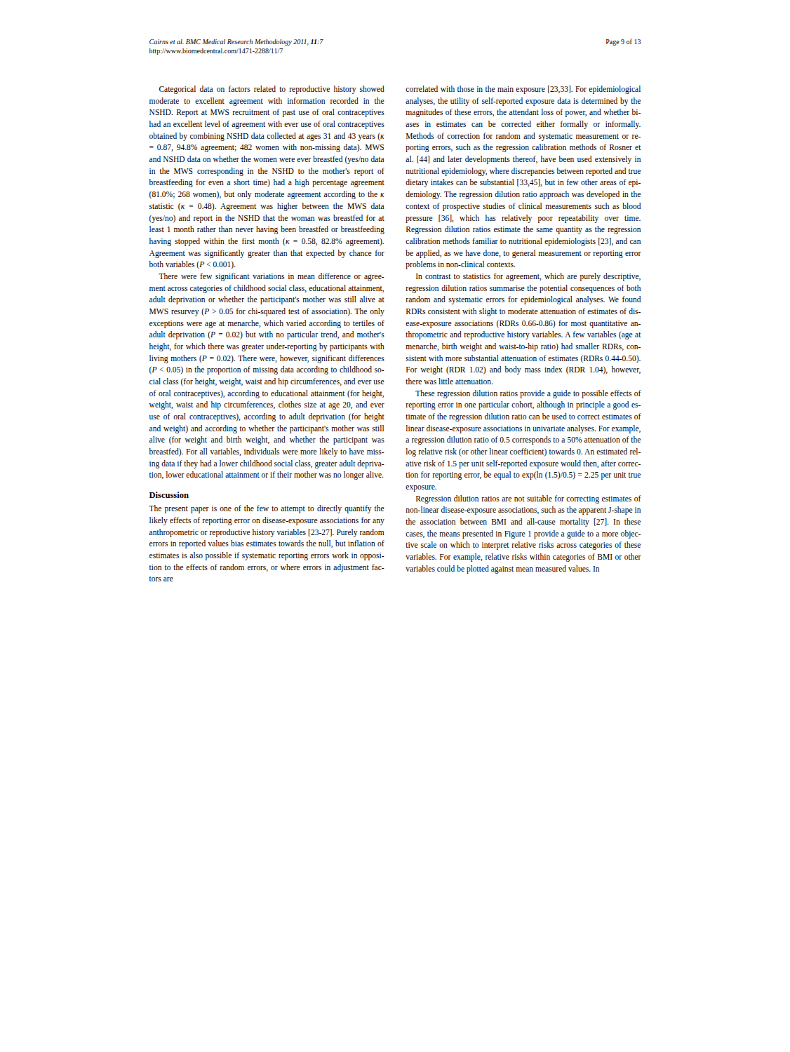Cairns et al. BMC Medical Research Methodology 2011, 11:7
http://www.biomedcentral.com/1471-2288/11/7
Page 9 of 13
Categorical data on factors related to reproductive history showed moderate to excellent agreement with information recorded in the NSHD. Report at MWS recruitment of past use of oral contraceptives had an excellent level of agreement with ever use of oral contraceptives obtained by combining NSHD data collected at ages 31 and 43 years (κ = 0.87, 94.8% agreement; 482 women with non-missing data). MWS and NSHD data on whether the women were ever breastfed (yes/no data in the MWS corresponding in the NSHD to the mother's report of breastfeeding for even a short time) had a high percentage agreement (81.0%; 268 women), but only moderate agreement according to the κ statistic (κ = 0.48). Agreement was higher between the MWS data (yes/no) and report in the NSHD that the woman was breastfed for at least 1 month rather than never having been breastfed or breastfeeding having stopped within the first month (κ = 0.58, 82.8% agreement). Agreement was significantly greater than that expected by chance for both variables (P < 0.001).
There were few significant variations in mean difference or agreement across categories of childhood social class, educational attainment, adult deprivation or whether the participant's mother was still alive at MWS resurvey (P > 0.05 for chi-squared test of association). The only exceptions were age at menarche, which varied according to tertiles of adult deprivation (P = 0.02) but with no particular trend, and mother's height, for which there was greater under-reporting by participants with living mothers (P = 0.02). There were, however, significant differences (P < 0.05) in the proportion of missing data according to childhood social class (for height, weight, waist and hip circumferences, and ever use of oral contraceptives), according to educational attainment (for height, weight, waist and hip circumferences, clothes size at age 20, and ever use of oral contraceptives), according to adult deprivation (for height and weight) and according to whether the participant's mother was still alive (for weight and birth weight, and whether the participant was breastfed). For all variables, individuals were more likely to have missing data if they had a lower childhood social class, greater adult deprivation, lower educational attainment or if their mother was no longer alive.
Discussion
The present paper is one of the few to attempt to directly quantify the likely effects of reporting error on disease-exposure associations for any anthropometric or reproductive history variables [23-27]. Purely random errors in reported values bias estimates towards the null, but inflation of estimates is also possible if systematic reporting errors work in opposition to the effects of random errors, or where errors in adjustment factors are
correlated with those in the main exposure [23,33]. For epidemiological analyses, the utility of self-reported exposure data is determined by the magnitudes of these errors, the attendant loss of power, and whether biases in estimates can be corrected either formally or informally. Methods of correction for random and systematic measurement or reporting errors, such as the regression calibration methods of Rosner et al. [44] and later developments thereof, have been used extensively in nutritional epidemiology, where discrepancies between reported and true dietary intakes can be substantial [33,45], but in few other areas of epidemiology. The regression dilution ratio approach was developed in the context of prospective studies of clinical measurements such as blood pressure [36], which has relatively poor repeatability over time. Regression dilution ratios estimate the same quantity as the regression calibration methods familiar to nutritional epidemiologists [23], and can be applied, as we have done, to general measurement or reporting error problems in non-clinical contexts.
In contrast to statistics for agreement, which are purely descriptive, regression dilution ratios summarise the potential consequences of both random and systematic errors for epidemiological analyses. We found RDRs consistent with slight to moderate attenuation of estimates of disease-exposure associations (RDRs 0.66-0.86) for most quantitative anthropometric and reproductive history variables. A few variables (age at menarche, birth weight and waist-to-hip ratio) had smaller RDRs, consistent with more substantial attenuation of estimates (RDRs 0.44-0.50). For weight (RDR 1.02) and body mass index (RDR 1.04), however, there was little attenuation.
These regression dilution ratios provide a guide to possible effects of reporting error in one particular cohort, although in principle a good estimate of the regression dilution ratio can be used to correct estimates of linear disease-exposure associations in univariate analyses. For example, a regression dilution ratio of 0.5 corresponds to a 50% attenuation of the log relative risk (or other linear coefficient) towards 0. An estimated relative risk of 1.5 per unit self-reported exposure would then, after correction for reporting error, be equal to exp(ln (1.5)/0.5) = 2.25 per unit true exposure.
Regression dilution ratios are not suitable for correcting estimates of non-linear disease-exposure associations, such as the apparent J-shape in the association between BMI and all-cause mortality [27]. In these cases, the means presented in Figure 1 provide a guide to a more objective scale on which to interpret relative risks across categories of these variables. For example, relative risks within categories of BMI or other variables could be plotted against mean measured values. In